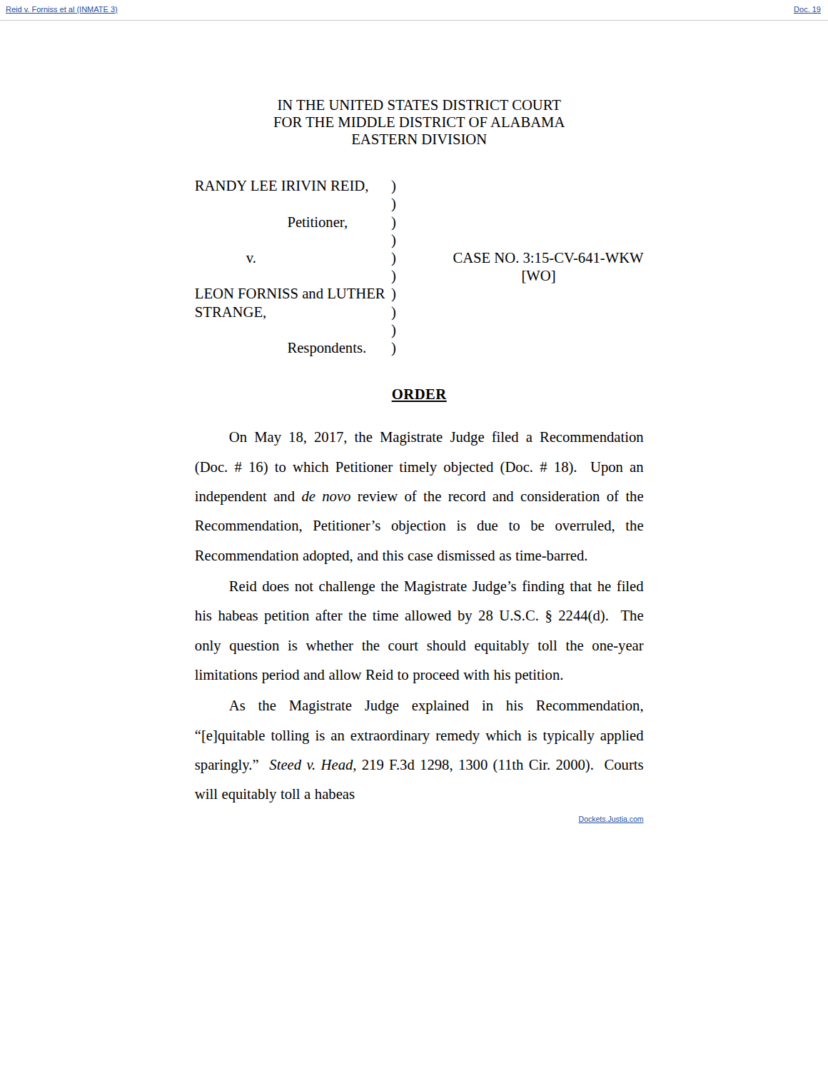Reid v. Forniss et al (INMATE 3) Doc. 19
IN THE UNITED STATES DISTRICT COURT
FOR THE MIDDLE DISTRICT OF ALABAMA
EASTERN DIVISION
| RANDY LEE IRIVIN REID, | ) | |
| | ) | |
| Petitioner, | ) | |
| | ) | |
| v. | ) | CASE NO. 3:15-CV-641-WKW |
| | ) | [WO] |
| LEON FORNISS and LUTHER | ) | |
| STRANGE, | ) | |
| | ) | |
| Respondents. | ) | |
ORDER
On May 18, 2017, the Magistrate Judge filed a Recommendation (Doc. # 16) to which Petitioner timely objected (Doc. # 18). Upon an independent and de novo review of the record and consideration of the Recommendation, Petitioner’s objection is due to be overruled, the Recommendation adopted, and this case dismissed as time-barred.
Reid does not challenge the Magistrate Judge’s finding that he filed his habeas petition after the time allowed by 28 U.S.C. § 2244(d). The only question is whether the court should equitably toll the one-year limitations period and allow Reid to proceed with his petition.
As the Magistrate Judge explained in his Recommendation, “[e]quitable tolling is an extraordinary remedy which is typically applied sparingly.” Steed v. Head, 219 F.3d 1298, 1300 (11th Cir. 2000). Courts will equitably toll a habeas
Dockets.Justia.com